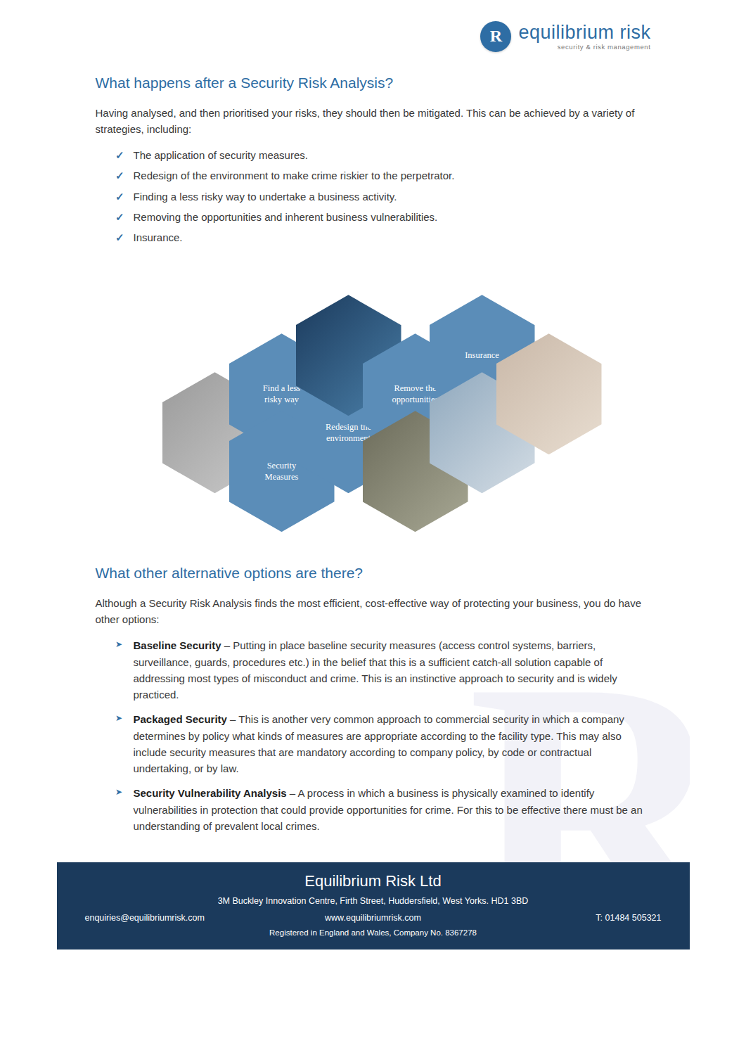R
R
equilibrium risk
security & risk management
What happens after a Security Risk Analysis?
Having analysed, and then prioritised your risks, they should then be mitigated. This can be achieved by a variety of strategies, including:
The application of security measures.
Redesign of the environment to make crime riskier to the perpetrator.
Finding a less risky way to undertake a business activity.
Removing the opportunities and inherent business vulnerabilities.
Insurance.
Find a less
risky way
Security
Measures
Redesign the
environment
Remove the
opportunities
Insurance
What other alternative options are there?
Although a Security Risk Analysis finds the most efficient, cost-effective way of protecting your business, you do have other options:
Baseline Security – Putting in place baseline security measures (access control systems, barriers, surveillance, guards, procedures etc.) in the belief that this is a sufficient catch-all solution capable of addressing most types of misconduct and crime. This is an instinctive approach to security and is widely practiced.
Packaged Security – This is another very common approach to commercial security in which a company determines by policy what kinds of measures are appropriate according to the facility type. This may also include security measures that are mandatory according to company policy, by code or contractual undertaking, or by law.
Security Vulnerability Analysis – A process in which a business is physically examined to identify vulnerabilities in protection that could provide opportunities for crime. For this to be effective there must be an understanding of prevalent local crimes.
Equilibrium Risk Ltd
3M Buckley Innovation Centre, Firth Street, Huddersfield, West Yorks. HD1 3BD
enquiries@equilibriumrisk.com www.equilibriumrisk.com T: 01484 505321
Registered in England and Wales, Company No. 8367278